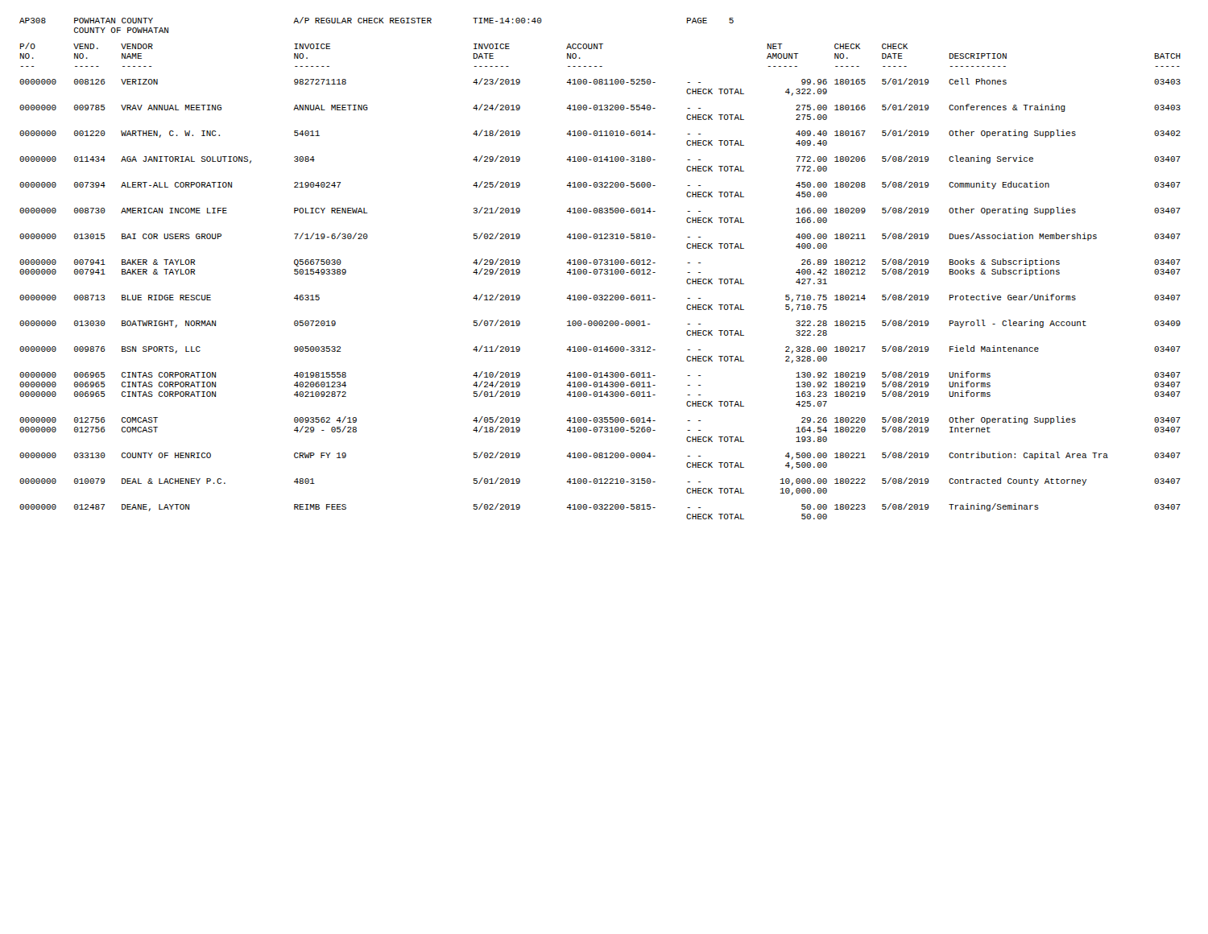| AP308 | POWHATAN COUNTY | A/P REGULAR CHECK REGISTER | TIME-14:00:40 | | PAGE 5 | | | | |
| | COUNTY OF POWHATAN | | | | | | | | | |
| P/O | VEND. | VENDOR | INVOICE | INVOICE | ACCOUNT | | NET | CHECK | CHECK | | |
| NO. | NO. | NAME | NO. | DATE | NO. | | AMOUNT | NO. | DATE | DESCRIPTION | BATCH |
| --- | ----- | ------ | ------- | ------- | ------- | | ------ | ----- | ----- | ----------- | ----- |
| 0000000 | 008126 | VERIZON | 9827271118 | 4/23/2019 | 4100-081100-5250- | - - | 99.96 | 180165 | 5/01/2019 | Cell Phones | 03403 |
| | | | | | | CHECK TOTAL | 4,322.09 | | | | |
| 0000000 | 009785 | VRAV ANNUAL MEETING | ANNUAL MEETING | 4/24/2019 | 4100-013200-5540- | - - | 275.00 | 180166 | 5/01/2019 | Conferences & Training | 03403 |
| | | | | | | CHECK TOTAL | 275.00 | | | | |
| 0000000 | 001220 | WARTHEN, C. W. INC. | 54011 | 4/18/2019 | 4100-011010-6014- | - - | 409.40 | 180167 | 5/01/2019 | Other Operating Supplies | 03402 |
| | | | | | | CHECK TOTAL | 409.40 | | | | |
| 0000000 | 011434 | AGA JANITORIAL SOLUTIONS, | 3084 | 4/29/2019 | 4100-014100-3180- | - - | 772.00 | 180206 | 5/08/2019 | Cleaning Service | 03407 |
| | | | | | | CHECK TOTAL | 772.00 | | | | |
| 0000000 | 007394 | ALERT-ALL CORPORATION | 219040247 | 4/25/2019 | 4100-032200-5600- | - - | 450.00 | 180208 | 5/08/2019 | Community Education | 03407 |
| | | | | | | CHECK TOTAL | 450.00 | | | | |
| 0000000 | 008730 | AMERICAN INCOME LIFE | POLICY RENEWAL | 3/21/2019 | 4100-083500-6014- | - - | 166.00 | 180209 | 5/08/2019 | Other Operating Supplies | 03407 |
| | | | | | | CHECK TOTAL | 166.00 | | | | |
| 0000000 | 013015 | BAI COR USERS GROUP | 7/1/19-6/30/20 | 5/02/2019 | 4100-012310-5810- | - - | 400.00 | 180211 | 5/08/2019 | Dues/Association Memberships | 03407 |
| | | | | | | CHECK TOTAL | 400.00 | | | | |
| 0000000 | 007941 | BAKER & TAYLOR | Q56675030 | 4/29/2019 | 4100-073100-6012- | - - | 26.89 | 180212 | 5/08/2019 | Books & Subscriptions | 03407 |
| 0000000 | 007941 | BAKER & TAYLOR | 5015493389 | 4/29/2019 | 4100-073100-6012- | - - | 400.42 | 180212 | 5/08/2019 | Books & Subscriptions | 03407 |
| | | | | | | CHECK TOTAL | 427.31 | | | | |
| 0000000 | 008713 | BLUE RIDGE RESCUE | 46315 | 4/12/2019 | 4100-032200-6011- | - - | 5,710.75 | 180214 | 5/08/2019 | Protective Gear/Uniforms | 03407 |
| | | | | | | CHECK TOTAL | 5,710.75 | | | | |
| 0000000 | 013030 | BOATWRIGHT, NORMAN | 05072019 | 5/07/2019 | 100-000200-0001- | - - | 322.28 | 180215 | 5/08/2019 | Payroll - Clearing Account | 03409 |
| | | | | | | CHECK TOTAL | 322.28 | | | | |
| 0000000 | 009876 | BSN SPORTS, LLC | 905003532 | 4/11/2019 | 4100-014600-3312- | - - | 2,328.00 | 180217 | 5/08/2019 | Field Maintenance | 03407 |
| | | | | | | CHECK TOTAL | 2,328.00 | | | | |
| 0000000 | 006965 | CINTAS CORPORATION | 4019815558 | 4/10/2019 | 4100-014300-6011- | - - | 130.92 | 180219 | 5/08/2019 | Uniforms | 03407 |
| 0000000 | 006965 | CINTAS CORPORATION | 4020601234 | 4/24/2019 | 4100-014300-6011- | - - | 130.92 | 180219 | 5/08/2019 | Uniforms | 03407 |
| 0000000 | 006965 | CINTAS CORPORATION | 4021092872 | 5/01/2019 | 4100-014300-6011- | - - | 163.23 | 180219 | 5/08/2019 | Uniforms | 03407 |
| | | | | | | CHECK TOTAL | 425.07 | | | | |
| 0000000 | 012756 | COMCAST | 0093562 4/19 | 4/05/2019 | 4100-035500-6014- | - - | 29.26 | 180220 | 5/08/2019 | Other Operating Supplies | 03407 |
| 0000000 | 012756 | COMCAST | 4/29 - 05/28 | 4/18/2019 | 4100-073100-5260- | - - | 164.54 | 180220 | 5/08/2019 | Internet | 03407 |
| | | | | | | CHECK TOTAL | 193.80 | | | | |
| 0000000 | 033130 | COUNTY OF HENRICO | CRWP FY 19 | 5/02/2019 | 4100-081200-0004- | - - | 4,500.00 | 180221 | 5/08/2019 | Contribution: Capital Area Tra | 03407 |
| | | | | | | CHECK TOTAL | 4,500.00 | | | | |
| 0000000 | 010079 | DEAL & LACHENEY P.C. | 4801 | 5/01/2019 | 4100-012210-3150- | - - | 10,000.00 | 180222 | 5/08/2019 | Contracted County Attorney | 03407 |
| | | | | | | CHECK TOTAL | 10,000.00 | | | | |
| 0000000 | 012487 | DEANE, LAYTON | REIMB FEES | 5/02/2019 | 4100-032200-5815- | - - | 50.00 | 180223 | 5/08/2019 | Training/Seminars | 03407 |
| | | | | | | CHECK TOTAL | 50.00 | | | | |